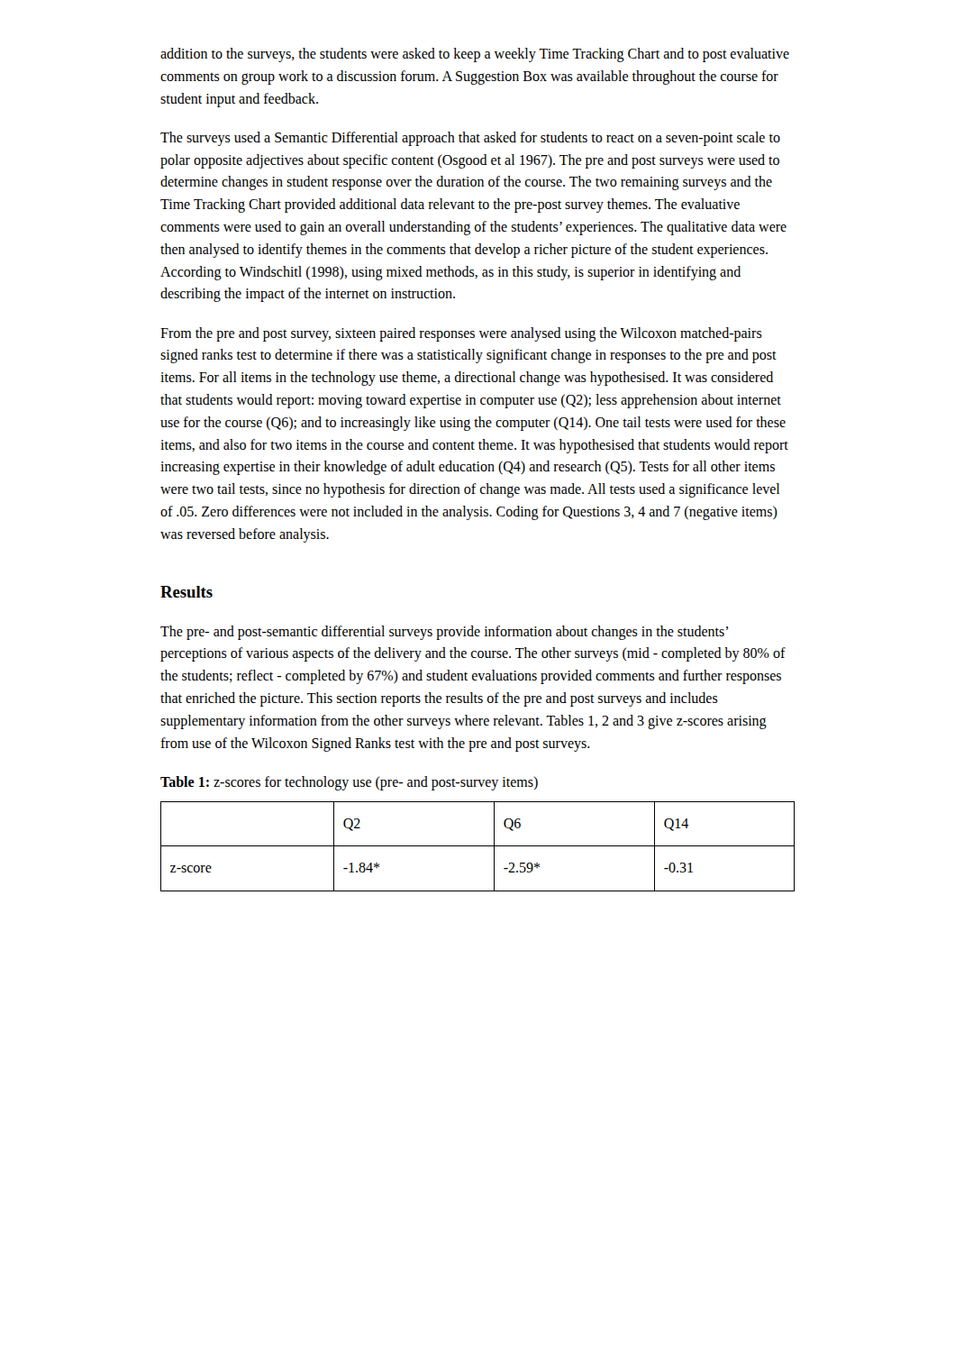addition to the surveys, the students were asked to keep a weekly Time Tracking Chart and to post evaluative comments on group work to a discussion forum. A Suggestion Box was available throughout the course for student input and feedback.
The surveys used a Semantic Differential approach that asked for students to react on a seven-point scale to polar opposite adjectives about specific content (Osgood et al 1967). The pre and post surveys were used to determine changes in student response over the duration of the course. The two remaining surveys and the Time Tracking Chart provided additional data relevant to the pre-post survey themes. The evaluative comments were used to gain an overall understanding of the students’ experiences. The qualitative data were then analysed to identify themes in the comments that develop a richer picture of the student experiences. According to Windschitl (1998), using mixed methods, as in this study, is superior in identifying and describing the impact of the internet on instruction.
From the pre and post survey, sixteen paired responses were analysed using the Wilcoxon matched-pairs signed ranks test to determine if there was a statistically significant change in responses to the pre and post items. For all items in the technology use theme, a directional change was hypothesised. It was considered that students would report: moving toward expertise in computer use (Q2); less apprehension about internet use for the course (Q6); and to increasingly like using the computer (Q14). One tail tests were used for these items, and also for two items in the course and content theme. It was hypothesised that students would report increasing expertise in their knowledge of adult education (Q4) and research (Q5). Tests for all other items were two tail tests, since no hypothesis for direction of change was made. All tests used a significance level of .05. Zero differences were not included in the analysis. Coding for Questions 3, 4 and 7 (negative items) was reversed before analysis.
Results
The pre- and post-semantic differential surveys provide information about changes in the students’ perceptions of various aspects of the delivery and the course. The other surveys (mid - completed by 80% of the students; reflect - completed by 67%) and student evaluations provided comments and further responses that enriched the picture. This section reports the results of the pre and post surveys and includes supplementary information from the other surveys where relevant. Tables 1, 2 and 3 give z-scores arising from use of the Wilcoxon Signed Ranks test with the pre and post surveys.
Table 1: z-scores for technology use (pre- and post-survey items)
| | Q2 | Q6 | Q14 |
| z-score | -1.84* | -2.59* | -0.31 |